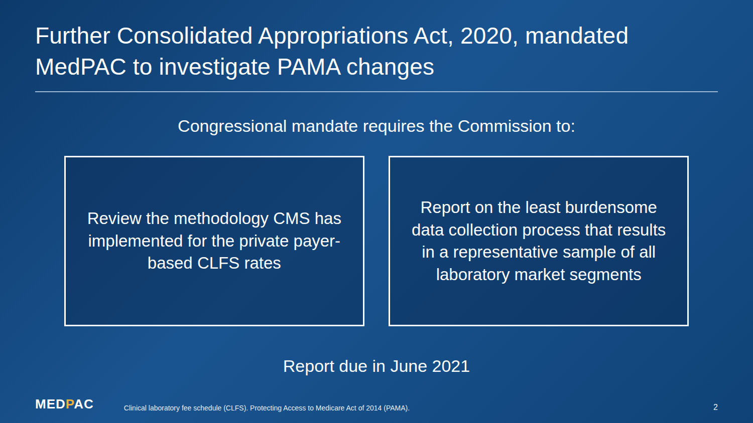Further Consolidated Appropriations Act, 2020, mandated MedPAC to investigate PAMA changes
Congressional mandate requires the Commission to:
Review the methodology CMS has implemented for the private payer-based CLFS rates
Report on the least burdensome data collection process that results in a representative sample of all laboratory market segments
Report due in June 2021
MEDPAC
Clinical laboratory fee schedule (CLFS). Protecting Access to Medicare Act of 2014 (PAMA).
2